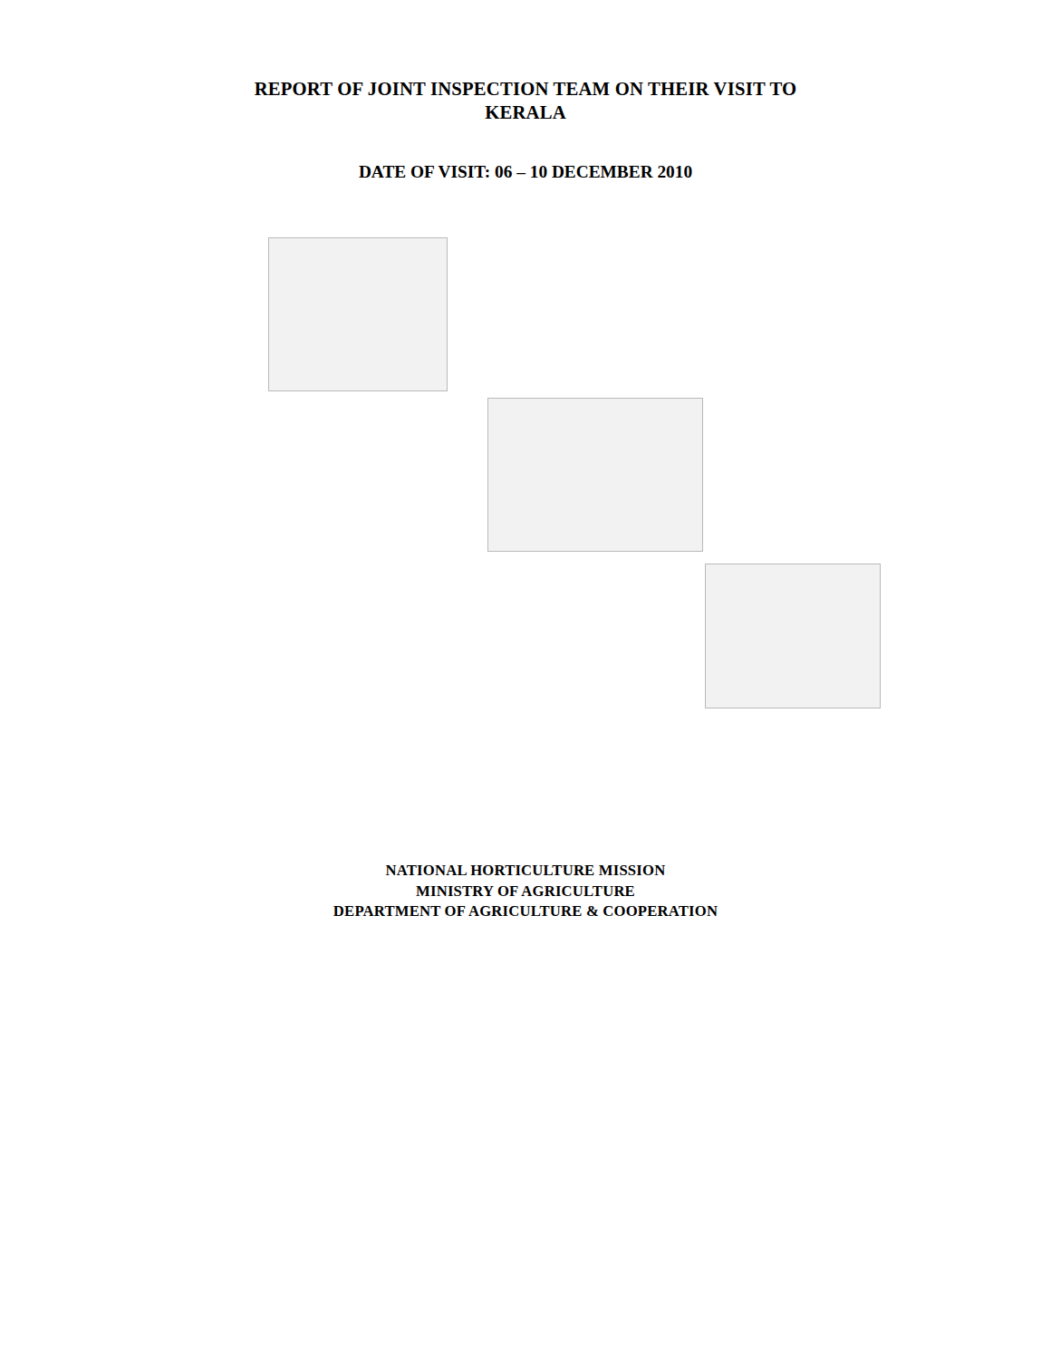REPORT OF JOINT INSPECTION TEAM ON THEIR VISIT TO KERALA
DATE OF VISIT: 06 – 10 DECEMBER 2010
NATIONAL HORTICULTURE MISSION
MINISTRY OF AGRICULTURE
DEPARTMENT OF AGRICULTURE & COOPERATION